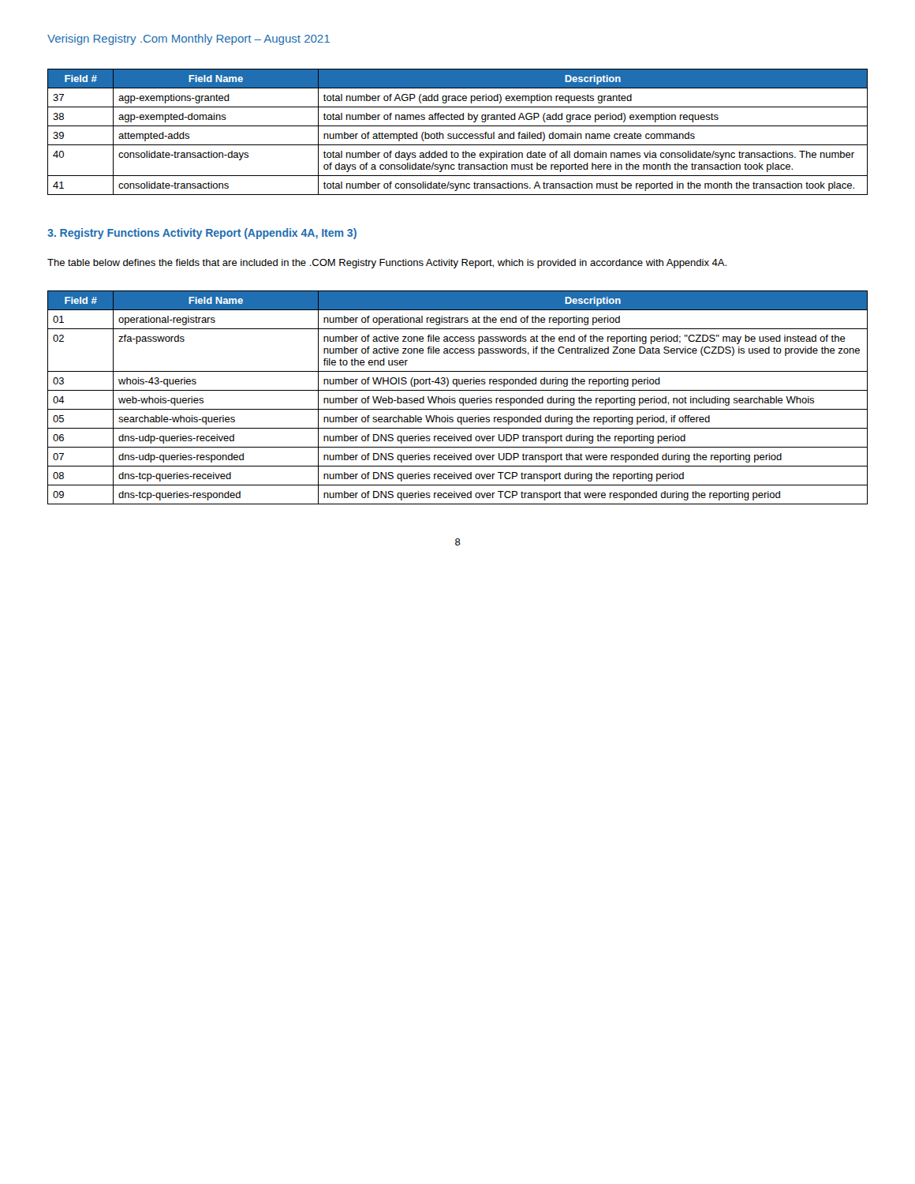Verisign Registry .Com Monthly Report – August 2021
| Field # | Field Name | Description |
| --- | --- | --- |
| 37 | agp-exemptions-granted | total number of AGP (add grace period) exemption requests granted |
| 38 | agp-exempted-domains | total number of names affected by granted AGP (add grace period) exemption requests |
| 39 | attempted-adds | number of attempted (both successful and failed) domain name create commands |
| 40 | consolidate-transaction-days | total number of days added to the expiration date of all domain names via consolidate/sync transactions. The number of days of a consolidate/sync transaction must be reported here in the month the transaction took place. |
| 41 | consolidate-transactions | total number of consolidate/sync transactions. A transaction must be reported in the month the transaction took place. |
3. Registry Functions Activity Report (Appendix 4A, Item 3)
The table below defines the fields that are included in the .COM Registry Functions Activity Report, which is provided in accordance with Appendix 4A.
| Field # | Field Name | Description |
| --- | --- | --- |
| 01 | operational-registrars | number of operational registrars at the end of the reporting period |
| 02 | zfa-passwords | number of active zone file access passwords at the end of the reporting period; "CZDS" may be used instead of the number of active zone file access passwords, if the Centralized Zone Data Service (CZDS) is used to provide the zone file to the end user |
| 03 | whois-43-queries | number of WHOIS (port-43) queries responded during the reporting period |
| 04 | web-whois-queries | number of Web-based Whois queries responded during the reporting period, not including searchable Whois |
| 05 | searchable-whois-queries | number of searchable Whois queries responded during the reporting period, if offered |
| 06 | dns-udp-queries-received | number of DNS queries received over UDP transport during the reporting period |
| 07 | dns-udp-queries-responded | number of DNS queries received over UDP transport that were responded during the reporting period |
| 08 | dns-tcp-queries-received | number of DNS queries received over TCP transport during the reporting period |
| 09 | dns-tcp-queries-responded | number of DNS queries received over TCP transport that were responded during the reporting period |
8